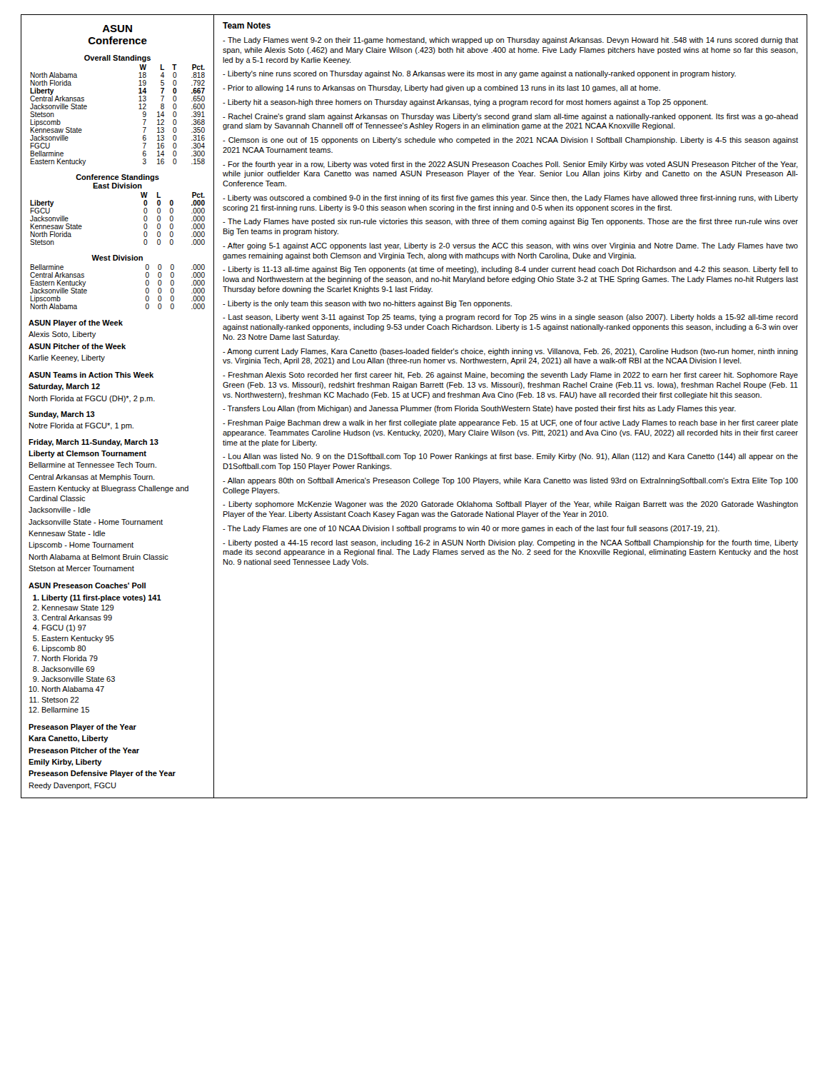ASUN
Conference
Overall Standings
| | W | L | T | Pct. |
| --- | --- | --- | --- | --- |
| North Alabama | 18 | 4 | 0 | .818 |
| North Florida | 19 | 5 | 0 | .792 |
| Liberty | 14 | 7 | 0 | .667 |
| Central Arkansas | 13 | 7 | 0 | .650 |
| Jacksonville State | 12 | 8 | 0 | .600 |
| Stetson | 9 | 14 | 0 | .391 |
| Lipscomb | 7 | 12 | 0 | .368 |
| Kennesaw State | 7 | 13 | 0 | .350 |
| Jacksonville | 6 | 13 | 0 | .316 |
| FGCU | 7 | 16 | 0 | .304 |
| Bellarmine | 6 | 14 | 0 | .300 |
| Eastern Kentucky | 3 | 16 | 0 | .158 |
Conference Standings
East Division
| | W | L | | Pct. |
| --- | --- | --- | --- | --- |
| Liberty | 0 | 0 | 0 | .000 |
| FGCU | 0 | 0 | 0 | .000 |
| Jacksonville | 0 | 0 | 0 | .000 |
| Kennesaw State | 0 | 0 | 0 | .000 |
| North Florida | 0 | 0 | 0 | .000 |
| Stetson | 0 | 0 | 0 | .000 |
West Division
| Bellarmine | 0 | 0 | 0 | .000 |
| Central Arkansas | 0 | 0 | 0 | .000 |
| Eastern Kentucky | 0 | 0 | 0 | .000 |
| Jacksonville State | 0 | 0 | 0 | .000 |
| Lipscomb | 0 | 0 | 0 | .000 |
| North Alabama | 0 | 0 | 0 | .000 |
ASUN Player of the Week
Alexis Soto, Liberty
ASUN Pitcher of the Week
Karlie Keeney, Liberty
ASUN Teams in Action This Week
Saturday, March 12
North Florida at FGCU (DH)*, 2 p.m.
Sunday, March 13
Notre Florida at FGCU*, 1 pm.
Friday, March 11-Sunday, March 13
Liberty at Clemson Tournament
Bellarmine at Tennessee Tech Tourn.
Central Arkansas at Memphis Tourn.
Eastern Kentucky at Bluegrass Challenge and Cardinal Classic
Jacksonville - Idle
Jacksonville State - Home Tournament
Kennesaw State - Idle
Lipscomb - Home Tournament
North Alabama at Belmont Bruin Classic
Stetson at Mercer Tournament
ASUN Preseason Coaches' Poll
Liberty (11 first-place votes) 141
Kennesaw State 129
Central Arkansas 99
FGCU (1) 97
Eastern Kentucky 95
Lipscomb 80
North Florida 79
Jacksonville 69
Jacksonville State 63
North Alabama 47
Stetson 22
Bellarmine 15
Preseason Player of the Year
Kara Canetto, Liberty
Preseason Pitcher of the Year
Emily Kirby, Liberty
Preseason Defensive Player of the Year
Reedy Davenport, FGCU
Team Notes
- The Lady Flames went 9-2 on their 11-game homestand, which wrapped up on Thursday against Arkansas. Devyn Howard hit .548 with 14 runs scored durnig that span, while Alexis Soto (.462) and Mary Claire Wilson (.423) both hit above .400 at home. Five Lady Flames pitchers have posted wins at home so far this season, led by a 5-1 record by Karlie Keeney.
- Liberty's nine runs scored on Thursday against No. 8 Arkansas were its most in any game against a nationally-ranked opponent in program history.
- Prior to allowing 14 runs to Arkansas on Thursday, Liberty had given up a combined 13 runs in its last 10 games, all at home.
- Liberty hit a season-high three homers on Thursday against Arkansas, tying a program record for most homers against a Top 25 opponent.
- Rachel Craine's grand slam against Arkansas on Thursday was Liberty's second grand slam all-time against a nationally-ranked opponent. Its first was a go-ahead grand slam by Savannah Channell off of Tennessee's Ashley Rogers in an elimination game at the 2021 NCAA Knoxville Regional.
- Clemson is one out of 15 opponents on Liberty's schedule who competed in the 2021 NCAA Division I Softball Championship. Liberty is 4-5 this season against 2021 NCAA Tournament teams.
- For the fourth year in a row, Liberty was voted first in the 2022 ASUN Preseason Coaches Poll. Senior Emily Kirby was voted ASUN Preseason Pitcher of the Year, while junior outfielder Kara Canetto was named ASUN Preseason Player of the Year. Senior Lou Allan joins Kirby and Canetto on the ASUN Preseason All-Conference Team.
- Liberty was outscored a combined 9-0 in the first inning of its first five games this year. Since then, the Lady Flames have allowed three first-inning runs, with Liberty scoring 21 first-inning runs. Liberty is 9-0 this season when scoring in the first inning and 0-5 when its opponent scores in the first.
- The Lady Flames have posted six run-rule victories this season, with three of them coming against Big Ten opponents. Those are the first three run-rule wins over Big Ten teams in program history.
- After going 5-1 against ACC opponents last year, Liberty is 2-0 versus the ACC this season, with wins over Virginia and Notre Dame. The Lady Flames have two games remaining against both Clemson and Virginia Tech, along with mathcups with North Carolina, Duke and Virginia.
- Liberty is 11-13 all-time against Big Ten opponents (at time of meeting), including 8-4 under current head coach Dot Richardson and 4-2 this season. Liberty fell to Iowa and Northwestern at the beginning of the season, and no-hit Maryland before edging Ohio State 3-2 at THE Spring Games. The Lady Flames no-hit Rutgers last Thursday before downing the Scarlet Knights 9-1 last Friday.
- Liberty is the only team this season with two no-hitters against Big Ten opponents.
- Last season, Liberty went 3-11 against Top 25 teams, tying a program record for Top 25 wins in a single season (also 2007). Liberty holds a 15-92 all-time record against nationally-ranked opponents, including 9-53 under Coach Richardson. Liberty is 1-5 against nationally-ranked opponents this season, including a 6-3 win over No. 23 Notre Dame last Saturday.
- Among current Lady Flames, Kara Canetto (bases-loaded fielder's choice, eighth inning vs. Villanova, Feb. 26, 2021), Caroline Hudson (two-run homer, ninth inning vs. Virginia Tech, April 28, 2021) and Lou Allan (three-run homer vs. Northwestern, April 24, 2021) all have a walk-off RBI at the NCAA Division I level.
- Freshman Alexis Soto recorded her first career hit, Feb. 26 against Maine, becoming the seventh Lady Flame in 2022 to earn her first career hit. Sophomore Raye Green (Feb. 13 vs. Missouri), redshirt freshman Raigan Barrett (Feb. 13 vs. Missouri), freshman Rachel Craine (Feb.11 vs. Iowa), freshman Rachel Roupe (Feb. 11 vs. Northwestern), freshman KC Machado (Feb. 15 at UCF) and freshman Ava Cino (Feb. 18 vs. FAU) have all recorded their first collegiate hit this season.
- Transfers Lou Allan (from Michigan) and Janessa Plummer (from Florida SouthWestern State) have posted their first hits as Lady Flames this year.
- Freshman Paige Bachman drew a walk in her first collegiate plate appearance Feb. 15 at UCF, one of four active Lady Flames to reach base in her first career plate appearance. Teammates Caroline Hudson (vs. Kentucky, 2020), Mary Claire Wilson (vs. Pitt, 2021) and Ava Cino (vs. FAU, 2022) all recorded hits in their first career time at the plate for Liberty.
- Lou Allan was listed No. 9 on the D1Softball.com Top 10 Power Rankings at first base. Emily Kirby (No. 91), Allan (112) and Kara Canetto (144) all appear on the D1Softball.com Top 150 Player Power Rankings.
- Allan appears 80th on Softball America's Preseason College Top 100 Players, while Kara Canetto was listed 93rd on ExtraInningSoftball.com's Extra Elite Top 100 College Players.
- Liberty sophomore McKenzie Wagoner was the 2020 Gatorade Oklahoma Softball Player of the Year, while Raigan Barrett was the 2020 Gatorade Washington Player of the Year. Liberty Assistant Coach Kasey Fagan was the Gatorade National Player of the Year in 2010.
- The Lady Flames are one of 10 NCAA Division I softball programs to win 40 or more games in each of the last four full seasons (2017-19, 21).
- Liberty posted a 44-15 record last season, including 16-2 in ASUN North Division play. Competing in the NCAA Softball Championship for the fourth time, Liberty made its second appearance in a Regional final. The Lady Flames served as the No. 2 seed for the Knoxville Regional, eliminating Eastern Kentucky and the host No. 9 national seed Tennessee Lady Vols.